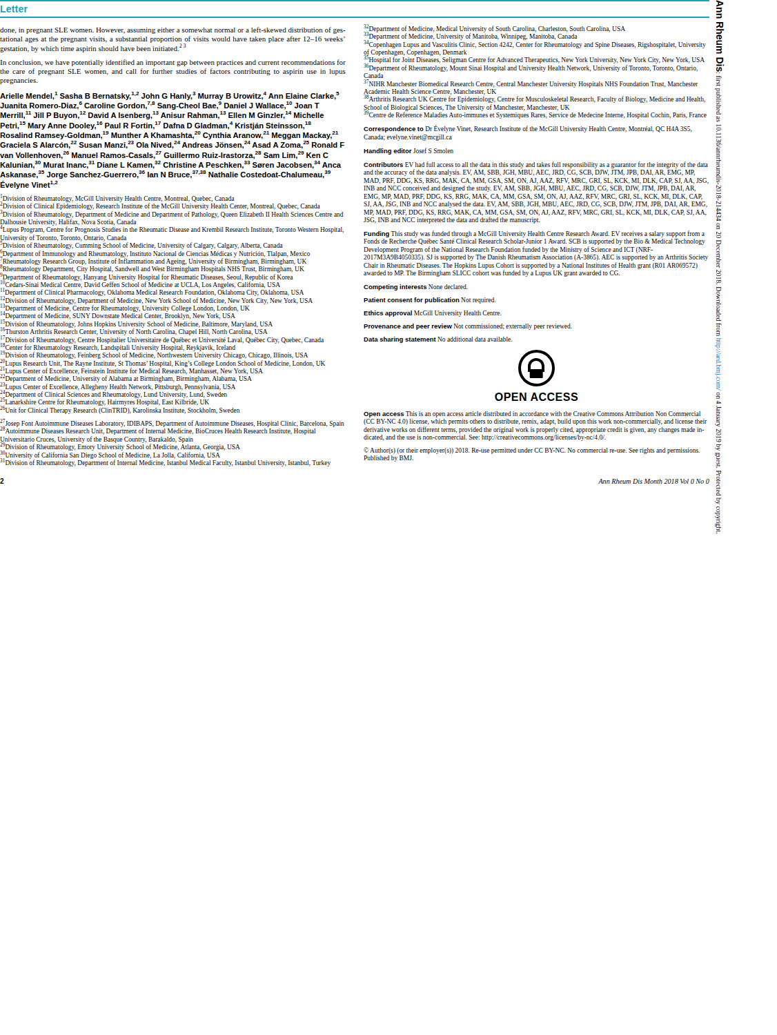Letter
done, in pregnant SLE women. However, assuming either a somewhat normal or a left-skewed distribution of gestational ages at the pregnant visits, a substantial proportion of visits would have taken place after 12–16 weeks’ gestation, by which time aspirin should have been initiated.2 3
In conclusion, we have potentially identified an important gap between practices and current recommendations for the care of pregnant SLE women, and call for further studies of factors contributing to aspirin use in lupus pregnancies.
Arielle Mendel,1 Sasha B Bernatsky,1,2 John G Hanly,3 Murray B Urowitz,4 Ann Elaine Clarke,5 Juanita Romero-Diaz,6 Caroline Gordon,7,8 Sang-Cheol Bae,9 Daniel J Wallace,10 Joan T Merrill,11 Jill P Buyon,12 David A Isenberg,13 Anisur Rahman,13 Ellen M Ginzler,14 Michelle Petri,15 Mary Anne Dooley,16 Paul R Fortin,17 Dafna D Gladman,4 Kristján Steinsson,18 Rosalind Ramsey-Goldman,19 Munther A Khamashta,20 Cynthia Aranow,21 Meggan Mackay,21 Graciela S Alarcón,22 Susan Manzi,23 Ola Nived,24 Andreas Jönsen,24 Asad A Zoma,25 Ronald F van Vollenhoven,26 Manuel Ramos-Casals,27 Guillermo Ruiz-Irastorza,28 Sam Lim,29 Ken C Kalunian,30 Murat Inanc,31 Diane L Kamen,32 Christine A Peschken,33 Søren Jacobsen,34 Anca Askanase,35 Jorge Sanchez-Guerrero,36 Ian N Bruce,37,38 Nathalie Costedoat-Chalumeau,39 Évelyne Vinet1,2
1Division of Rheumatology, McGill University Health Centre, Montreal, Quebec, Canada
2Division of Clinical Epidemiology, Research Institute of the McGill University Health Center, Montreal, Quebec, Canada
3Division of Rheumatology, Department of Medicine and Department of Pathology, Queen Elizabeth II Health Sciences Centre and Dalhousie University, Halifax, Nova Scotia, Canada
4Lupus Program, Centre for Prognosis Studies in the Rheumatic Disease and Krembil Research Institute, Toronto Western Hospital, University of Toronto, Toronto, Ontario, Canada
5Division of Rheumatology, Cumming School of Medicine, University of Calgary, Calgary, Alberta, Canada
6Department of Immunology and Rheumatology, Instituto Nacional de Ciencias Médicas y Nutrición, Tlalpan, Mexico
7Rheumatology Research Group, Institute of Inflammation and Ageing, University of Birmingham, Birmingham, UK
8Rheumatology Department, City Hospital, Sandwell and West Birmingham Hospitals NHS Trust, Birmingham, UK
9Department of Rheumatology, Hanyang University Hospital for Rheumatic Diseases, Seoul, Republic of Korea
10Cedars-Sinai Medical Centre, David Geffen School of Medicine at UCLA, Los Angeles, California, USA
11Department of Clinical Pharmacology, Oklahoma Medical Research Foundation, Oklahoma City, Oklahoma, USA
12Division of Rheumatology, Department of Medicine, New York School of Medicine, New York City, New York, USA
13Department of Medicine, Centre for Rheumatology, University College London, London, UK
14Department of Medicine, SUNY Downstate Medical Center, Brooklyn, New York, USA
15Division of Rheumatology, Johns Hopkins University School of Medicine, Baltimore, Maryland, USA
16Thurston Arthritis Research Center, University of North Carolina, Chapel Hill, North Carolina, USA
17Division of Rheumatology, Centre Hospitalier Universitaire de Québec et Université Laval, Québec City, Quebec, Canada
18Center for Rheumatology Research, Landspitali University Hospital, Reykjavik, Iceland
19Division of Rheumatology, Feinberg School of Medicine, Northwestern University Chicago, Chicago, Illinois, USA
20Lupus Research Unit, The Rayne Institute, St Thomas’ Hospital, King’s College London School of Medicine, London, UK
21Lupus Center of Excellence, Feinstein Institute for Medical Research, Manhasset, New York, USA
22Department of Medicine, University of Alabama at Birmingham, Birmingham, Alabama, USA
23Lupus Center of Excellence, Allegheny Health Network, Pittsburgh, Pennsylvania, USA
24Department of Clinical Sciences and Rheumatology, Lund University, Lund, Sweden
25Lanarkshire Centre for Rheumatology, Hairmyres Hospital, East Kilbride, UK
26Unit for Clinical Therapy Research (ClinTRID), Karolinska Institute, Stockholm, Sweden
27Josep Font Autoimmune Diseases Laboratory, IDIBAPS, Department of Autoimmune Diseases, Hospital Clínic, Barcelona, Spain
28Autoimmune Diseases Research Unit, Department of Internal Medicine, BioCruces Health Research Institute, Hospital Universitario Cruces, University of the Basque Country, Barakaldo, Spain
29Division of Rheumatology, Emory University School of Medicine, Atlanta, Georgia, USA
30University of California San Diego School of Medicine, La Jolla, California, USA
31Division of Rheumatology, Department of Internal Medicine, Istanbul Medical Faculty, Istanbul University, Istanbul, Turkey
32Department of Medicine, Medical University of South Carolina, Charleston, South Carolina, USA
33Department of Medicine, University of Manitoba, Winnipeg, Manitoba, Canada
34Copenhagen Lupus and Vasculitis Clinic, Section 4242, Center for Rheumatology and Spine Diseases, Rigshospitalet, University of Copenhagen, Copenhagen, Denmark
35Hospital for Joint Diseases, Seligman Centre for Advanced Therapeutics, New York University, New York City, New York, USA
36Department of Rheumatology, Mount Sinai Hospital and University Health Network, University of Toronto, Toronto, Ontario, Canada
37NIHR Manchester Biomedical Research Centre, Central Manchester University Hospitals NHS Foundation Trust, Manchester Academic Health Science Centre, Manchester, UK
38Arthritis Research UK Centre for Epidemiology, Centre for Musculoskeletal Research, Faculty of Biology, Medicine and Health, School of Biological Sciences, The University of Manchester, Manchester, UK
39Centre de Reference Maladies Auto-immunes et Systemiques Rares, Service de Medecine Interne, Hospital Cochin, Paris, France
Correspondence to Dr Évelyne Vinet, Research Institute of the McGill University Health Centre, Montréal, QC H4A 3S5, Canada; evelyne.vinet@mcgill.ca
Handling editor Josef S Smolen
Contributors EV had full access to all the data in this study and takes full responsibility as a guarantor for the integrity of the data and the accuracy of the data analysis. EV, AM, SBB, JGH, MBU, AEC, JRD, CG, SCB, DJW, JTM, JPB, DAI, AR, EMG, MP, MAD, PRF, DDG, KS, RRG, MAK, CA, MM, GSA, SM, ON, AJ, AAZ, RFV, MRC, GRI, SL, KCK, MI, DLK, CAP, SJ, AA, JSG, INB and NCC conceived and designed the study. EV, AM, SBB, JGH, MBU, AEC, JRD, CG, SCB, DJW, JTM, JPB, DAI, AR, EMG, MP, MAD, PRF, DDG, KS, RRG, MAK, CA, MM, GSA, SM, ON, AJ, AAZ, RFV, MRC, GRI, SL, KCK, MI, DLK, CAP, SJ, AA, JSG, INB and NCC analysed the data. EV, AM, SBB, JGH, MBU, AEC, JRD, CG, SCB, DJW, JTM, JPB, DAI, AR, EMG, MP, MAD, PRF, DDG, KS, RRG, MAK, CA, MM, GSA, SM, ON, AJ, AAZ, RFV, MRC, GRI, SL, KCK, MI, DLK, CAP, SJ, AA, JSG, INB and NCC interpreted the data and drafted the manuscript.
Funding This study was funded through a McGill University Health Centre Research Award. EV receives a salary support from a Fonds de Recherche Québec Santé Clinical Research Scholar-Junior 1 Award. SCB is supported by the Bio & Medical Technology Development Program of the National Research Foundation funded by the Ministry of Science and ICT (NRF-2017M3A9B4050335). SJ is supported by The Danish Rheumatism Association (A-3865). AEC is supported by an Arthritis Society Chair in Rheumatic Diseases. The Hopkins Lupus Cohort is supported by a National Institutes of Health grant (R01 AR069572) awarded to MP. The Birmingham SLICC cohort was funded by a Lupus UK grant awarded to CG.
Competing interests None declared.
Patient consent for publication Not required.
Ethics approval McGill University Health Centre.
Provenance and peer review Not commissioned; externally peer reviewed.
Data sharing statement No additional data available.
OPEN ACCESS
Open access This is an open access article distributed in accordance with the Creative Commons Attribution Non Commercial (CC BY-NC 4.0) license, which permits others to distribute, remix, adapt, build upon this work non-commercially, and license their derivative works on different terms, provided the original work is properly cited, appropriate credit is given, any changes made indicated, and the use is non-commercial. See: http://creativecommons.org/licenses/by-nc/4.0/.
© Author(s) (or their employer(s)) 2018. Re-use permitted under CC BY-NC. No commercial re-use. See rights and permissions. Published by BMJ.
2 Ann Rheum Dis Month 2018 Vol 0 No 0
Ann Rheum Dis: first published as 10.1136/annrheumdis-2018-214434 on 20 December 2018. Downloaded from http://ard.bmj.com/ on 4 January 2019 by guest. Protected by copyright.